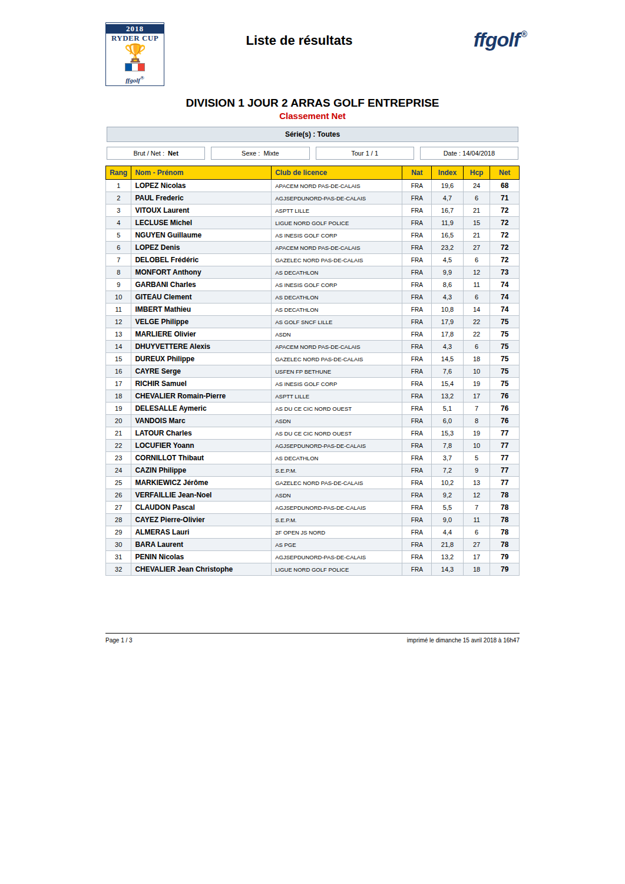2018
RYDER CUP
🏆
ffgolf®
Liste de résultats
ffgolf®
DIVISION 1 JOUR 2 ARRAS GOLF ENTREPRISE
Classement Net
Série(s) : Toutes
Brut / Net : Net
Sexe : Mixte
Tour 1 / 1
Date : 14/04/2018
| Rang | Nom - Prénom | Club de licence | Nat | Index | Hcp | Net |
| --- | --- | --- | --- | --- | --- | --- |
| 1 | LOPEZ Nicolas | APACEM NORD PAS-DE-CALAIS | FRA | 19,6 | 24 | 68 |
| 2 | PAUL Frederic | AGJSEPDUNORD-PAS-DE-CALAIS | FRA | 4,7 | 6 | 71 |
| 3 | VITOUX Laurent | ASPTT LILLE | FRA | 16,7 | 21 | 72 |
| 4 | LECLUSE Michel | LIGUE NORD GOLF POLICE | FRA | 11,9 | 15 | 72 |
| 5 | NGUYEN Guillaume | AS INESIS GOLF CORP | FRA | 16,5 | 21 | 72 |
| 6 | LOPEZ Denis | APACEM NORD PAS-DE-CALAIS | FRA | 23,2 | 27 | 72 |
| 7 | DELOBEL Frédéric | GAZELEC NORD PAS-DE-CALAIS | FRA | 4,5 | 6 | 72 |
| 8 | MONFORT Anthony | AS DECATHLON | FRA | 9,9 | 12 | 73 |
| 9 | GARBANI Charles | AS INESIS GOLF CORP | FRA | 8,6 | 11 | 74 |
| 10 | GITEAU Clement | AS DECATHLON | FRA | 4,3 | 6 | 74 |
| 11 | IMBERT Mathieu | AS DECATHLON | FRA | 10,8 | 14 | 74 |
| 12 | VELGE Philippe | AS GOLF SNCF LILLE | FRA | 17,9 | 22 | 75 |
| 13 | MARLIERE Olivier | ASDN | FRA | 17,8 | 22 | 75 |
| 14 | DHUYVETTERE Alexis | APACEM NORD PAS-DE-CALAIS | FRA | 4,3 | 6 | 75 |
| 15 | DUREUX Philippe | GAZELEC NORD PAS-DE-CALAIS | FRA | 14,5 | 18 | 75 |
| 16 | CAYRE Serge | USFEN FP BETHUNE | FRA | 7,6 | 10 | 75 |
| 17 | RICHIR Samuel | AS INESIS GOLF CORP | FRA | 15,4 | 19 | 75 |
| 18 | CHEVALIER Romain-Pierre | ASPTT LILLE | FRA | 13,2 | 17 | 76 |
| 19 | DELESALLE Aymeric | AS DU CE CIC NORD OUEST | FRA | 5,1 | 7 | 76 |
| 20 | VANDOIS Marc | ASDN | FRA | 6,0 | 8 | 76 |
| 21 | LATOUR Charles | AS DU CE CIC NORD OUEST | FRA | 15,3 | 19 | 77 |
| 22 | LOCUFIER Yoann | AGJSEPDUNORD-PAS-DE-CALAIS | FRA | 7,8 | 10 | 77 |
| 23 | CORNILLOT Thibaut | AS DECATHLON | FRA | 3,7 | 5 | 77 |
| 24 | CAZIN Philippe | S.E.P.M. | FRA | 7,2 | 9 | 77 |
| 25 | MARKIEWICZ Jérôme | GAZELEC NORD PAS-DE-CALAIS | FRA | 10,2 | 13 | 77 |
| 26 | VERFAILLIE Jean-Noel | ASDN | FRA | 9,2 | 12 | 78 |
| 27 | CLAUDON Pascal | AGJSEPDUNORD-PAS-DE-CALAIS | FRA | 5,5 | 7 | 78 |
| 28 | CAYEZ Pierre-Olivier | S.E.P.M. | FRA | 9,0 | 11 | 78 |
| 29 | ALMERAS Lauri | 2F OPEN JS NORD | FRA | 4,4 | 6 | 78 |
| 30 | BARA Laurent | AS PGE | FRA | 21,8 | 27 | 78 |
| 31 | PENIN Nicolas | AGJSEPDUNORD-PAS-DE-CALAIS | FRA | 13,2 | 17 | 79 |
| 32 | CHEVALIER Jean Christophe | LIGUE NORD GOLF POLICE | FRA | 14,3 | 18 | 79 |
Page 1 / 3
imprimé le dimanche 15 avril 2018 à 16h47